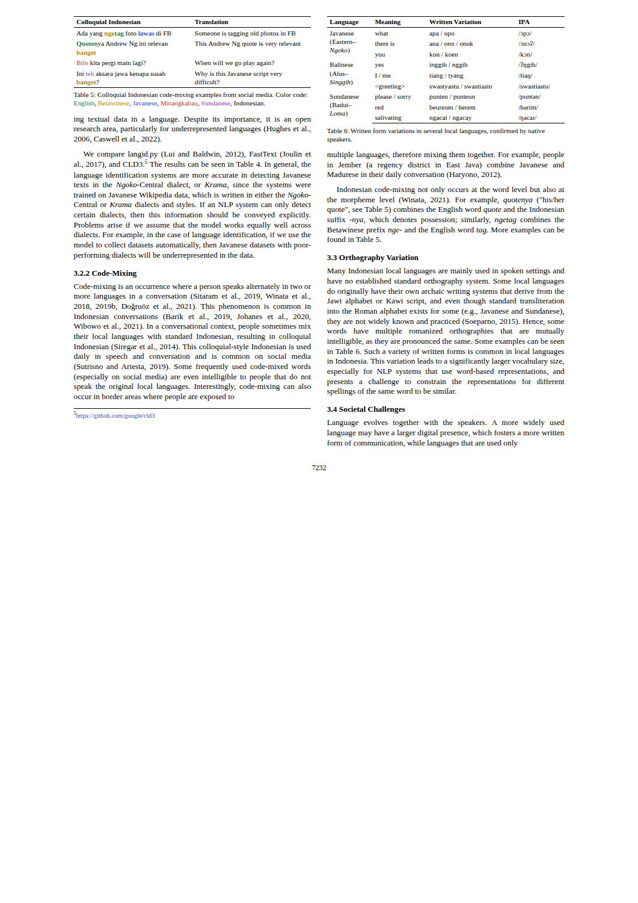| Colloquial Indonesian | Translation |
| --- | --- |
| Ada yang nge tag foto lawas di FB | Someone is tagging old photos in FB |
| Quote nya Andrew Ng ini relevan banget | This Andrew Ng quote is very relevant |
| Bilo kita pergi main lagi? | When will we go play again? |
| Ini teh aksara jawa kenapa susah banget ? | Why is this Javanese script very difficult? |
Table 5: Colloquial Indonesian code-mixing examples from social media. Color code: English, Betawinese, Javanese, Minangkabau, Sundanese, Indonesian.
ing textual data in a language. Despite its importance, it is an open research area, particularly for underrepresented languages (Hughes et al., 2006, Caswell et al., 2022).
We compare langid.py (Lui and Baldwin, 2012), FastText (Joulin et al., 2017), and CLD3.5 The results can be seen in Table 4. In general, the language identification systems are more accurate in detecting Javanese texts in the Ngoko-Central dialect, or Krama, since the systems were trained on Javanese Wikipedia data, which is written in either the Ngoko-Central or Krama dialects and styles. If an NLP system can only detect certain dialects, then this information should be conveyed explicitly. Problems arise if we assume that the model works equally well across dialects. For example, in the case of language identification, if we use the model to collect datasets automatically, then Javanese datasets with poor-performing dialects will be underrepresented in the data.
3.2.2 Code-Mixing
Code-mixing is an occurrence where a person speaks alternately in two or more languages in a conversation (Sitaram et al., 2019, Winata et al., 2018, 2019b, Doğruöz et al., 2021). This phenomenon is common in Indonesian conversations (Barik et al., 2019, Johanes et al., 2020, Wibowo et al., 2021). In a conversational context, people sometimes mix their local languages with standard Indonesian, resulting in colloquial Indonesian (Siregar et al., 2014). This colloquial-style Indonesian is used daily in speech and conversation and is common on social media (Sutrisno and Ariesta, 2019). Some frequently used code-mixed words (especially on social media) are even intelligible to people that do not speak the original local languages. Interestingly, code-mixing can also occur in border areas where people are exposed to
5https://github.com/google/cld3
| Language | Meaning | Written Variation | IPA |
| --- | --- | --- | --- |
| Javanese (Eastern– Ngoko ) | what | apa / opo | /ɔpɔ/ |
| there is | ana / ono / onok | /ɔnɔʔ/ |
| you | kon / koen | /kɔn/ |
| Balinese (Alus– Singgih ) | yes | inggih / nggih | /ʔŋgih/ |
| I / me | tiang / tyang | /tiaŋ/ |
| <greeting> | swastyastu / swastiastu | /swastiastu/ |
| Sundanese (Badui– Loma ) | please / sorry | punten / punteun | /puntən/ |
| red | beureum / berem | /bərim/ |
| salivating | ngacai / ngacay | /ŋacaɪ/ |
Table 6: Written form variations in several local languages, confirmed by native speakers.
multiple languages, therefore mixing them together. For example, people in Jember (a regency district in East Java) combine Javanese and Madurese in their daily conversation (Haryono, 2012).
Indonesian code-mixing not only occurs at the word level but also at the morpheme level (Winata, 2021). For example, quotenya ("his/her quote", see Table 5) combines the English word quote and the Indonesian suffix -nya, which denotes possession; similarly, ngetag combines the Betawinese prefix nge- and the English word tag. More examples can be found in Table 5.
3.3 Orthography Variation
Many Indonesian local languages are mainly used in spoken settings and have no established standard orthography system. Some local languages do originally have their own archaic writing systems that derive from the Jawi alphabet or Kawi script, and even though standard transliteration into the Roman alphabet exists for some (e.g., Javanese and Sundanese), they are not widely known and practiced (Soeparno, 2015). Hence, some words have multiple romanized orthographies that are mutually intelligible, as they are pronounced the same. Some examples can be seen in Table 6. Such a variety of written forms is common in local languages in Indonesia. This variation leads to a significantly larger vocabulary size, especially for NLP systems that use word-based representations, and presents a challenge to constrain the representations for different spellings of the same word to be similar.
3.4 Societal Challenges
Language evolves together with the speakers. A more widely used language may have a larger digital presence, which fosters a more written form of communication, while languages that are used only
7232